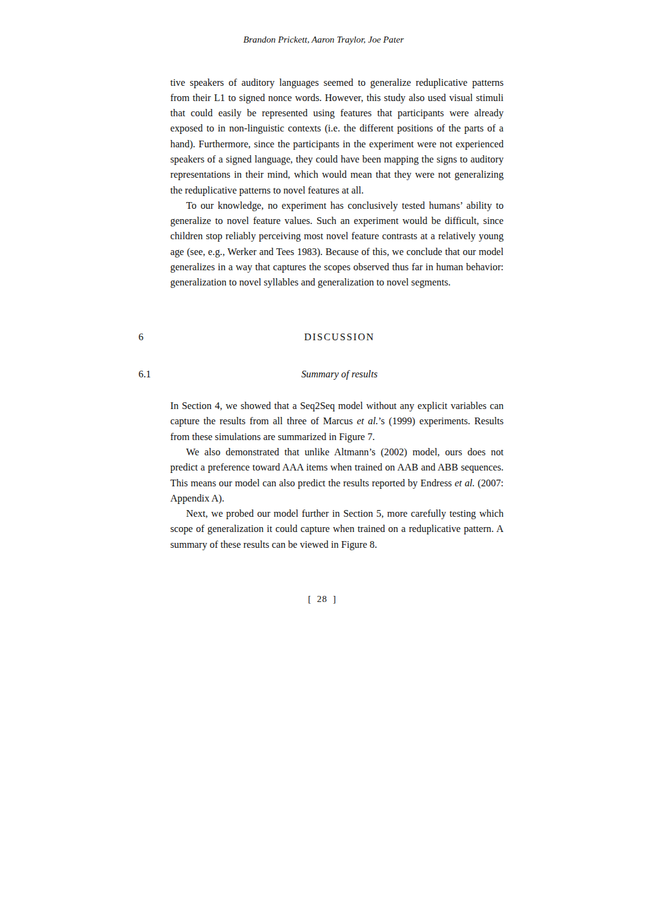Brandon Prickett, Aaron Traylor, Joe Pater
tive speakers of auditory languages seemed to generalize reduplicative patterns from their L1 to signed nonce words. However, this study also used visual stimuli that could easily be represented using features that participants were already exposed to in non-linguistic contexts (i.e. the different positions of the parts of a hand). Furthermore, since the participants in the experiment were not experienced speakers of a signed language, they could have been mapping the signs to auditory representations in their mind, which would mean that they were not generalizing the reduplicative patterns to novel features at all.
To our knowledge, no experiment has conclusively tested humans’ ability to generalize to novel feature values. Such an experiment would be difficult, since children stop reliably perceiving most novel feature contrasts at a relatively young age (see, e.g., Werker and Tees 1983). Because of this, we conclude that our model generalizes in a way that captures the scopes observed thus far in human behavior: generalization to novel syllables and generalization to novel segments.
6 DISCUSSION
6.1 Summary of results
In Section 4, we showed that a Seq2Seq model without any explicit variables can capture the results from all three of Marcus et al.’s (1999) experiments. Results from these simulations are summarized in Figure 7.
We also demonstrated that unlike Altmann’s (2002) model, ours does not predict a preference toward AAA items when trained on AAB and ABB sequences. This means our model can also predict the results reported by Endress et al. (2007: Appendix A).
Next, we probed our model further in Section 5, more carefully testing which scope of generalization it could capture when trained on a reduplicative pattern. A summary of these results can be viewed in Figure 8.
[ 28 ]